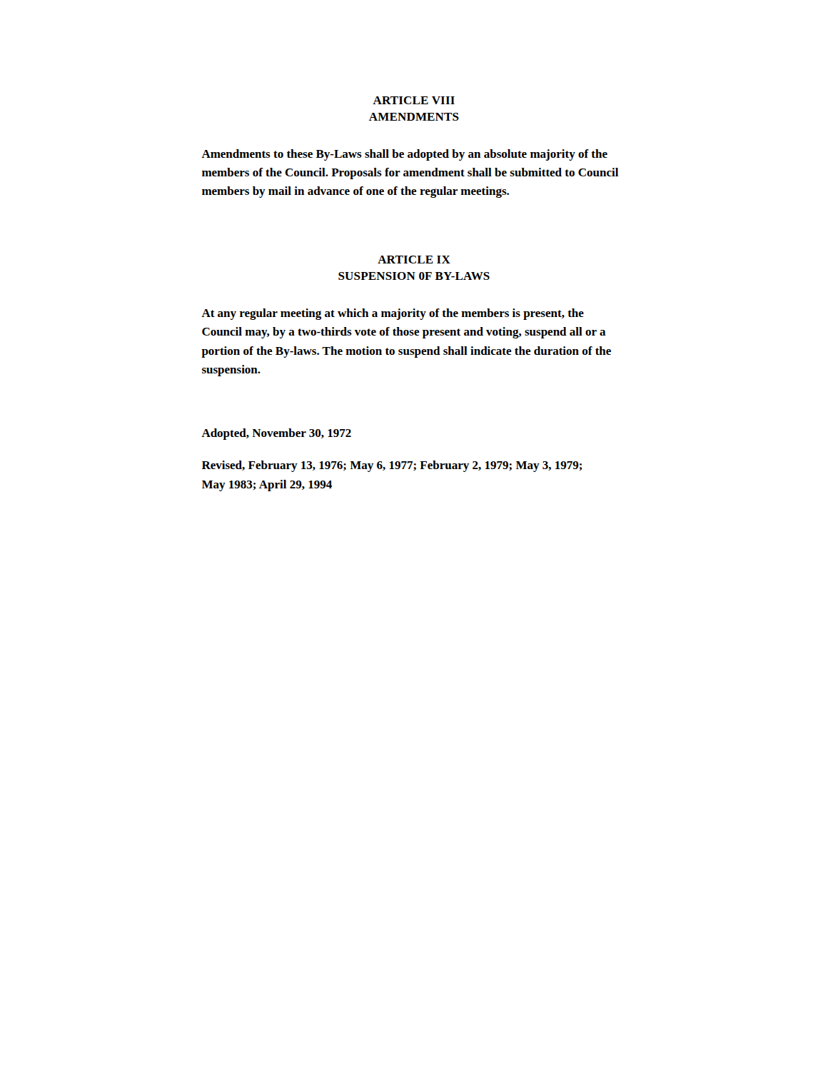ARTICLE VIII
AMENDMENTS
Amendments to these By-Laws shall be adopted by an absolute majority of the members of the Council. Proposals for amendment shall be submitted to Council members by mail in advance of one of the regular meetings.
ARTICLE IX
SUSPENSION 0F BY-LAWS
At any regular meeting at which a majority of the members is present, the Council may, by a two-thirds vote of those present and voting, suspend all or a portion of the By-laws. The motion to suspend shall indicate the duration of the suspension.
Adopted, November 30, 1972
Revised, February 13, 1976; May 6, 1977; February 2, 1979; May 3, 1979;
May 1983; April 29, 1994